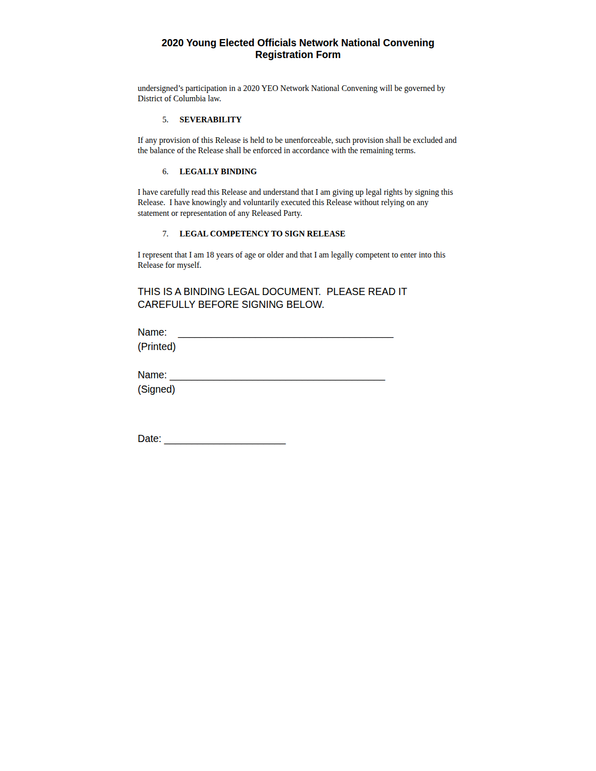2020 Young Elected Officials Network National Convening Registration Form
undersigned’s participation in a 2020 YEO Network National Convening will be governed by District of Columbia law.
5. SEVERABILITY
If any provision of this Release is held to be unenforceable, such provision shall be excluded and the balance of the Release shall be enforced in accordance with the remaining terms.
6. LEGALLY BINDING
I have carefully read this Release and understand that I am giving up legal rights by signing this Release. I have knowingly and voluntarily executed this Release without relying on any statement or representation of any Released Party.
7. LEGAL COMPETENCY TO SIGN RELEASE
I represent that I am 18 years of age or older and that I am legally competent to enter into this Release for myself.
THIS IS A BINDING LEGAL DOCUMENT. PLEASE READ IT CAREFULLY BEFORE SIGNING BELOW.
Name: _______________________________________
(Printed)
Name: _______________________________________
(Signed)
Date: ______________________